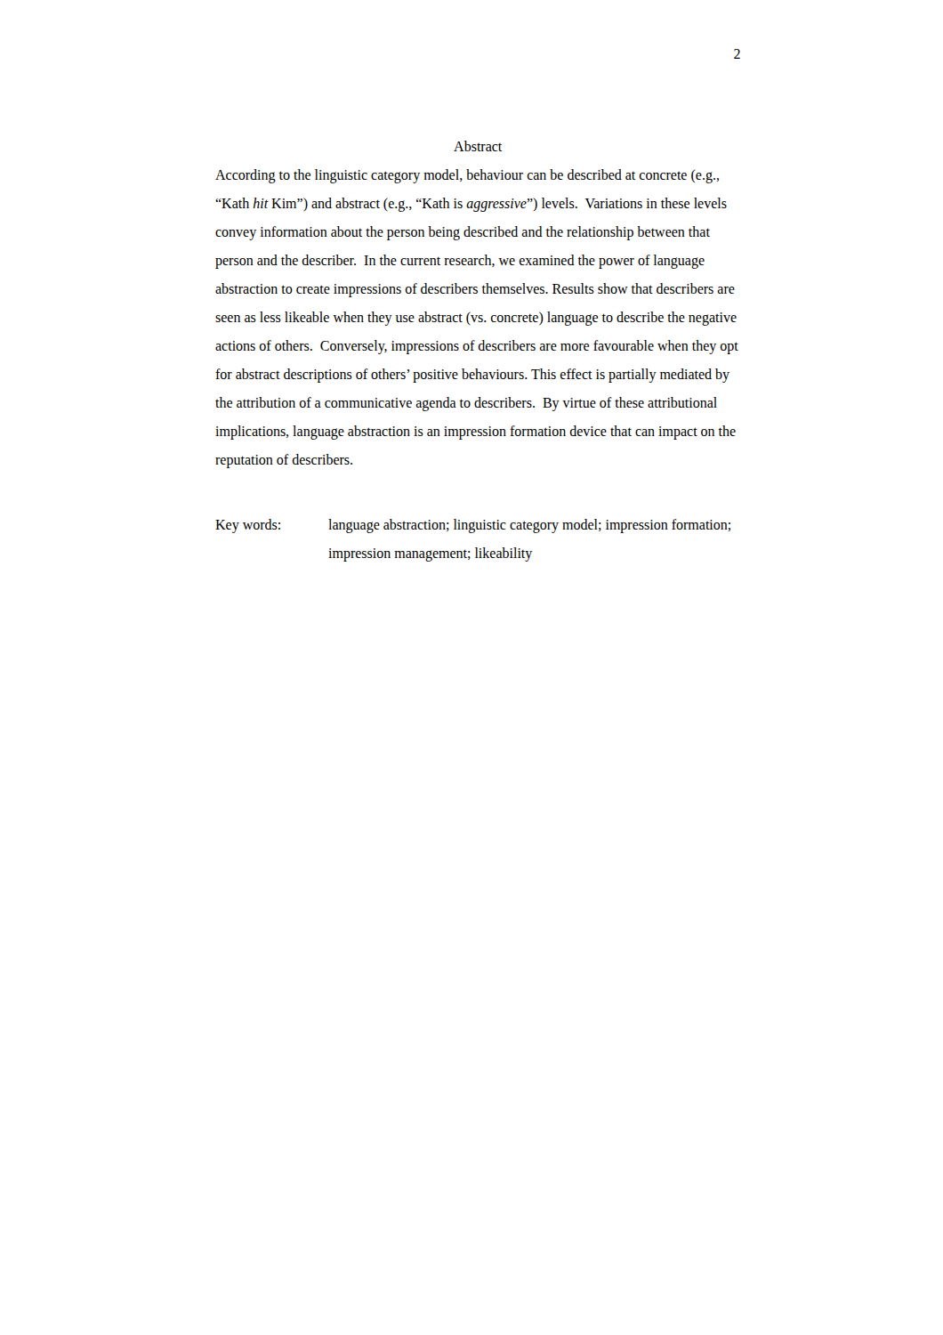2
Abstract
According to the linguistic category model, behaviour can be described at concrete (e.g., “Kath hit Kim”) and abstract (e.g., “Kath is aggressive”) levels. Variations in these levels convey information about the person being described and the relationship between that person and the describer. In the current research, we examined the power of language abstraction to create impressions of describers themselves. Results show that describers are seen as less likeable when they use abstract (vs. concrete) language to describe the negative actions of others. Conversely, impressions of describers are more favourable when they opt for abstract descriptions of others’ positive behaviours. This effect is partially mediated by the attribution of a communicative agenda to describers. By virtue of these attributional implications, language abstraction is an impression formation device that can impact on the reputation of describers.
| Key words: | language abstraction; linguistic category model; impression formation; |
| | impression management; likeability |